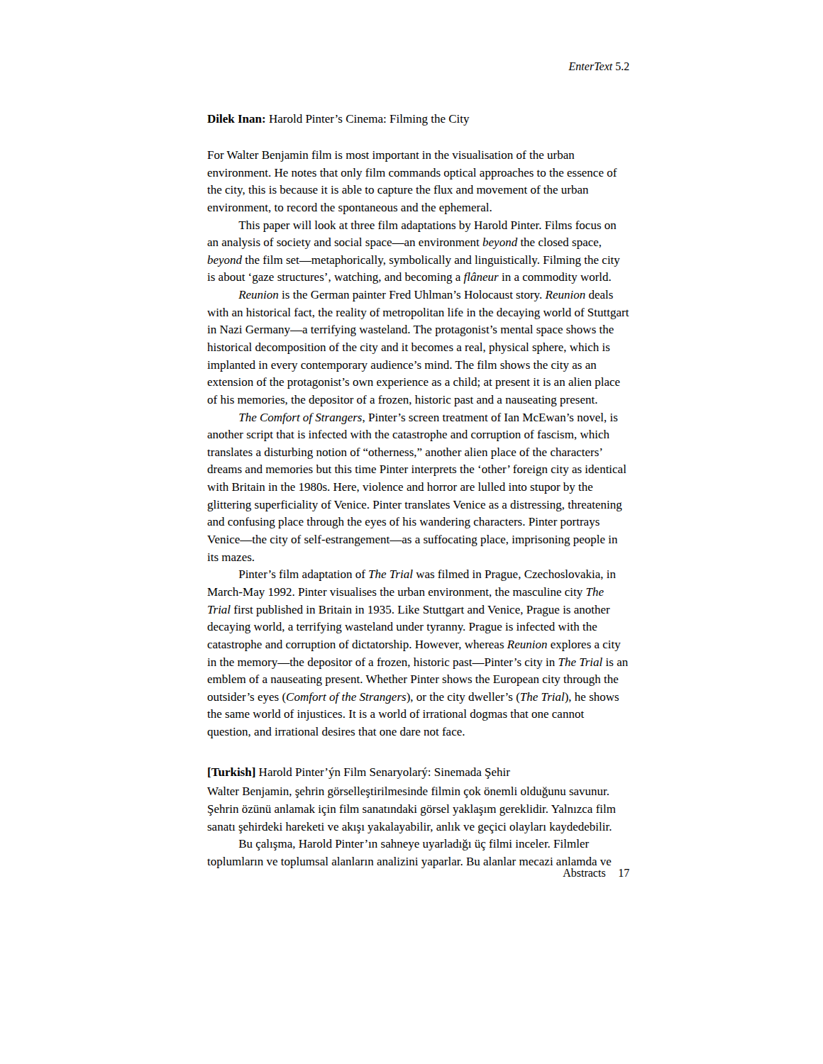EnterText 5.2
Dilek Inan: Harold Pinter’s Cinema: Filming the City
For Walter Benjamin film is most important in the visualisation of the urban environment. He notes that only film commands optical approaches to the essence of the city, this is because it is able to capture the flux and movement of the urban environment, to record the spontaneous and the ephemeral.
This paper will look at three film adaptations by Harold Pinter. Films focus on an analysis of society and social space—an environment beyond the closed space, beyond the film set—metaphorically, symbolically and linguistically. Filming the city is about ‘gaze structures’, watching, and becoming a flâneur in a commodity world.
Reunion is the German painter Fred Uhlman’s Holocaust story. Reunion deals with an historical fact, the reality of metropolitan life in the decaying world of Stuttgart in Nazi Germany—a terrifying wasteland. The protagonist’s mental space shows the historical decomposition of the city and it becomes a real, physical sphere, which is implanted in every contemporary audience’s mind. The film shows the city as an extension of the protagonist’s own experience as a child; at present it is an alien place of his memories, the depositor of a frozen, historic past and a nauseating present.
The Comfort of Strangers, Pinter’s screen treatment of Ian McEwan’s novel, is another script that is infected with the catastrophe and corruption of fascism, which translates a disturbing notion of “otherness,” another alien place of the characters’ dreams and memories but this time Pinter interprets the ‘other’ foreign city as identical with Britain in the 1980s. Here, violence and horror are lulled into stupor by the glittering superficiality of Venice. Pinter translates Venice as a distressing, threatening and confusing place through the eyes of his wandering characters. Pinter portrays Venice—the city of self-estrangement—as a suffocating place, imprisoning people in its mazes.
Pinter’s film adaptation of The Trial was filmed in Prague, Czechoslovakia, in March-May 1992. Pinter visualises the urban environment, the masculine city The Trial first published in Britain in 1935. Like Stuttgart and Venice, Prague is another decaying world, a terrifying wasteland under tyranny. Prague is infected with the catastrophe and corruption of dictatorship. However, whereas Reunion explores a city in the memory—the depositor of a frozen, historic past—Pinter’s city in The Trial is an emblem of a nauseating present. Whether Pinter shows the European city through the outsider’s eyes (Comfort of the Strangers), or the city dweller’s (The Trial), he shows the same world of injustices. It is a world of irrational dogmas that one cannot question, and irrational desires that one dare not face.
[Turkish] Harold Pinter’ýn Film Senaryolarý: Sinemada Şehir
Walter Benjamin, şehrin görselleştirilmesinde filmin çok önemli olduğunu savunur. Şehrin özünü anlamak için film sanatındaki görsel yaklaşım gereklidir. Yalnızca film sanatı şehirdeki hareketi ve akışı yakalayabilir, anlık ve geçici olayları kaydedebilir.
Bu çalışma, Harold Pinter’ın sahneye uyarladığı üç filmi inceler. Filmler toplumların ve toplumsal alanların analizini yaparlar. Bu alanlar mecazi anlamda ve
Abstracts 17